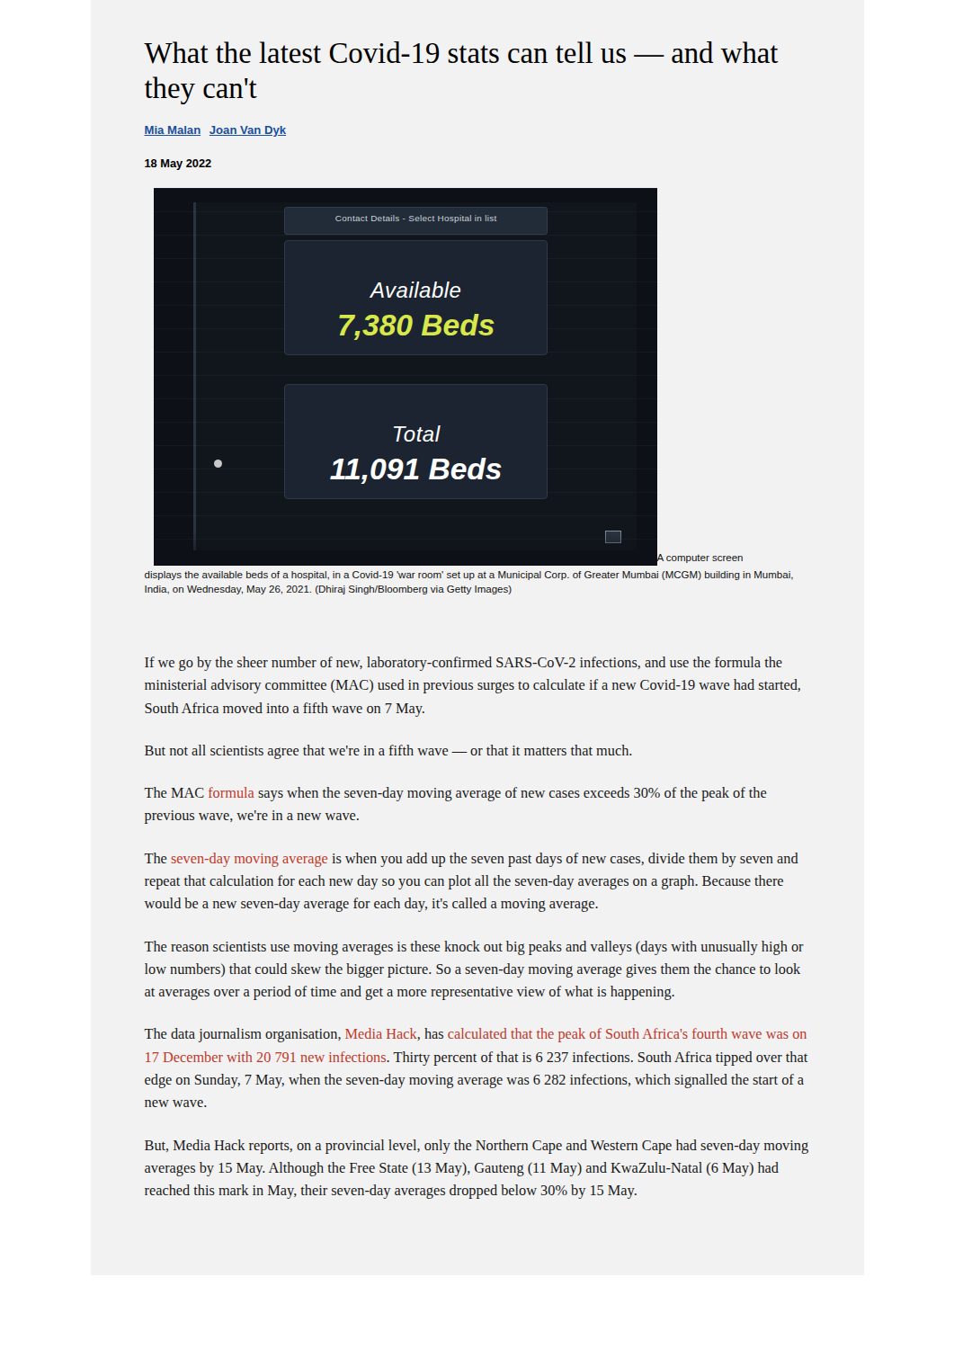What the latest Covid-19 stats can tell us — and what they can't
Mia Malan Joan Van Dyk
18 May 2022
Contact Details - Select Hospital in list
Available 7,380 Beds
Total 11,091 Beds
A computer screen
displays the available beds of a hospital, in a Covid-19 'war room' set up at a Municipal Corp. of Greater Mumbai (MCGM) building in Mumbai, India, on Wednesday, May 26, 2021. (Dhiraj Singh/Bloomberg via Getty Images)
If we go by the sheer number of new, laboratory-confirmed SARS-CoV-2 infections, and use the formula the ministerial advisory committee (MAC) used in previous surges to calculate if a new Covid-19 wave had started, South Africa moved into a fifth wave on 7 May.
But not all scientists agree that we're in a fifth wave — or that it matters that much.
The MAC formula says when the seven-day moving average of new cases exceeds 30% of the peak of the previous wave, we're in a new wave.
The seven-day moving average is when you add up the seven past days of new cases, divide them by seven and repeat that calculation for each new day so you can plot all the seven-day averages on a graph. Because there would be a new seven-day average for each day, it's called a moving average.
The reason scientists use moving averages is these knock out big peaks and valleys (days with unusually high or low numbers) that could skew the bigger picture. So a seven-day moving average gives them the chance to look at averages over a period of time and get a more representative view of what is happening.
The data journalism organisation, Media Hack, has calculated that the peak of South Africa's fourth wave was on 17 December with 20 791 new infections. Thirty percent of that is 6 237 infections. South Africa tipped over that edge on Sunday, 7 May, when the seven-day moving average was 6 282 infections, which signalled the start of a new wave.
But, Media Hack reports, on a provincial level, only the Northern Cape and Western Cape had seven-day moving averages by 15 May. Although the Free State (13 May), Gauteng (11 May) and KwaZulu-Natal (6 May) had reached this mark in May, their seven-day averages dropped below 30% by 15 May.